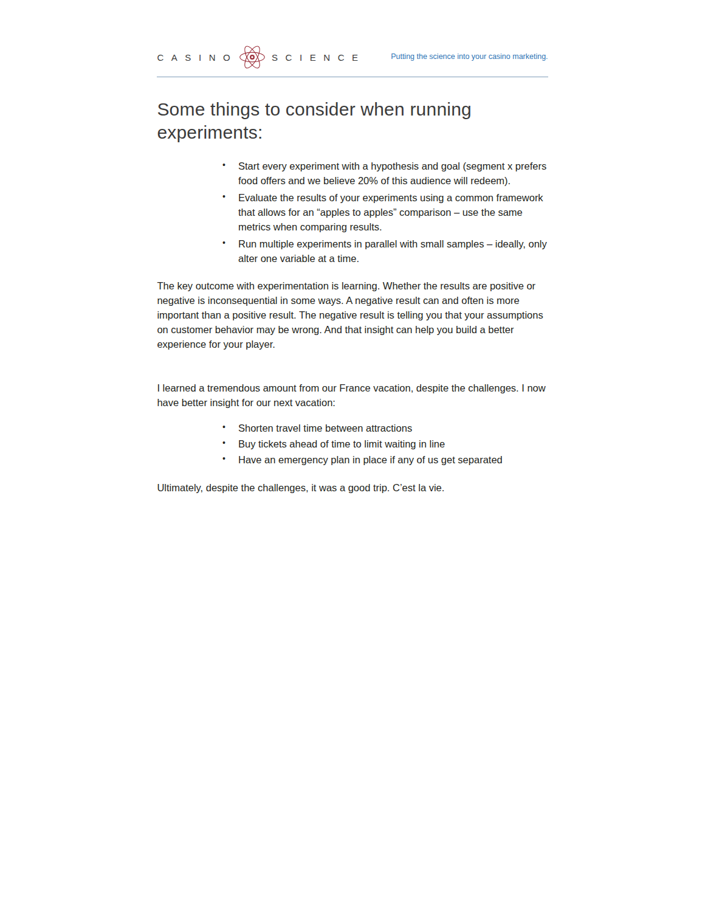C A S I N O S C I E N C E
Putting the science into your casino marketing.
Some things to consider when running experiments:
Start every experiment with a hypothesis and goal (segment x prefers food offers and we believe 20% of this audience will redeem).
Evaluate the results of your experiments using a common framework that allows for an “apples to apples” comparison – use the same metrics when comparing results.
Run multiple experiments in parallel with small samples – ideally, only alter one variable at a time.
The key outcome with experimentation is learning. Whether the results are positive or negative is inconsequential in some ways. A negative result can and often is more important than a positive result. The negative result is telling you that your assumptions on customer behavior may be wrong. And that insight can help you build a better experience for your player.
I learned a tremendous amount from our France vacation, despite the challenges. I now have better insight for our next vacation:
Shorten travel time between attractions
Buy tickets ahead of time to limit waiting in line
Have an emergency plan in place if any of us get separated
Ultimately, despite the challenges, it was a good trip. C’est la vie.